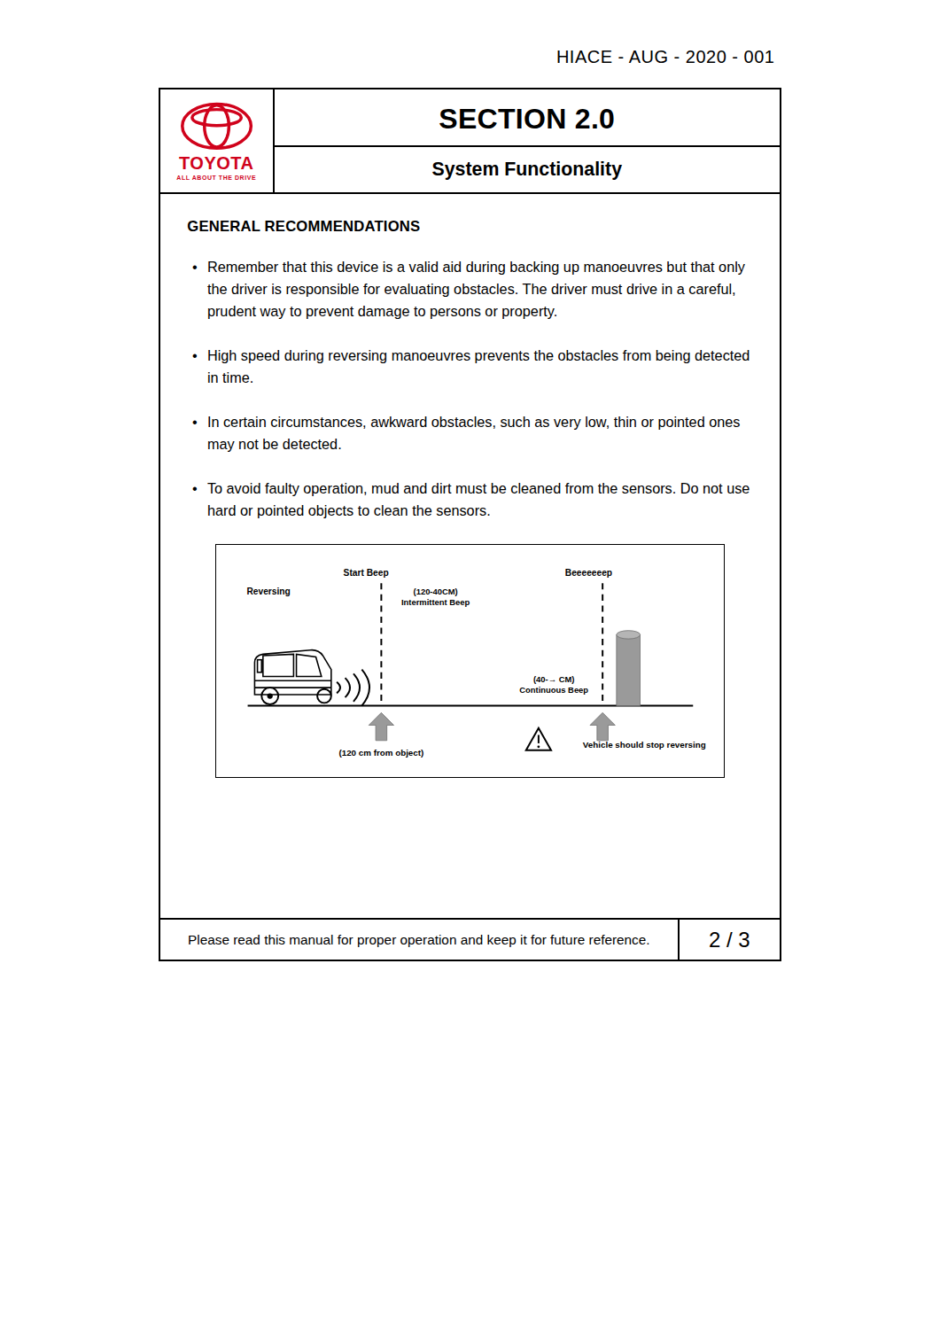HIACE - AUG - 2020 - 001
TOYOTA
ALL ABOUT THE DRIVE
SECTION 2.0
System Functionality
GENERAL RECOMMENDATIONS
Remember that this device is a valid aid during backing up manoeuvres but that only the driver is responsible for evaluating obstacles. The driver must drive in a careful, prudent way to prevent damage to persons or property.
High speed during reversing manoeuvres prevents the obstacles from being detected in time.
In certain circumstances, awkward obstacles, such as very low, thin or pointed ones may not be detected.
To avoid faulty operation, mud and dirt must be cleaned from the sensors. Do not use hard or pointed objects to clean the sensors.
Start Beep Beeeeeeep Reversing (120-40CM) Intermittent Beep (40-→ CM) Continuous Beep (120 cm from object) Vehicle should stop reversing
Please read this manual for proper operation and keep it for future reference.
2 / 3